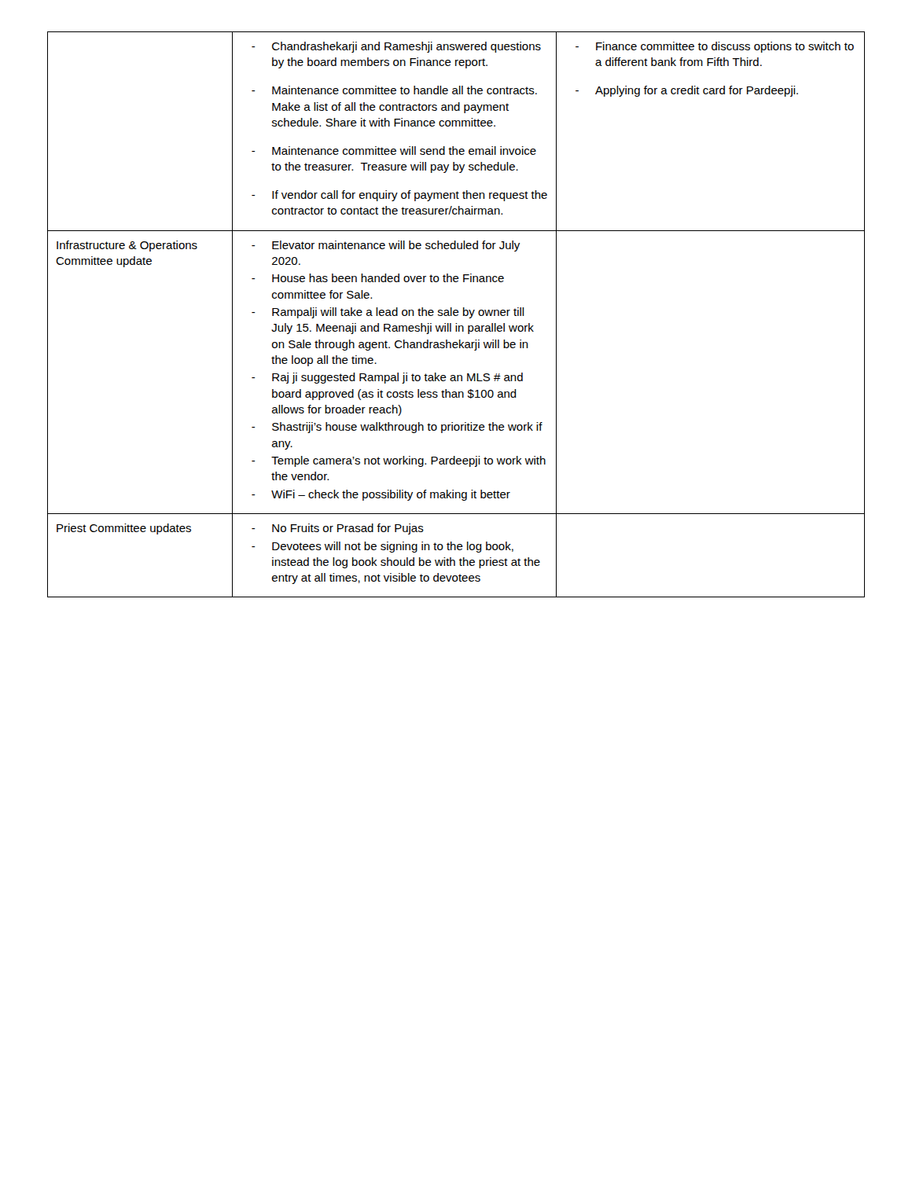| | Chandrashekarji and Rameshji answered questions by the board members on Finance report. Maintenance committee to handle all the contracts. Make a list of all the contractors and payment schedule. Share it with Finance committee. Maintenance committee will send the email invoice to the treasurer. Treasure will pay by schedule. If vendor call for enquiry of payment then request the contractor to contact the treasurer/chairman. | Finance committee to discuss options to switch to a different bank from Fifth Third. Applying for a credit card for Pardeepji. |
| Infrastructure & Operations Committee update | Elevator maintenance will be scheduled for July 2020. House has been handed over to the Finance committee for Sale. Rampalji will take a lead on the sale by owner till July 15. Meenaji and Rameshji will in parallel work on Sale through agent. Chandrashekarji will be in the loop all the time. Raj ji suggested Rampal ji to take an MLS # and board approved (as it costs less than $100 and allows for broader reach) Shastriji’s house walkthrough to prioritize the work if any. Temple camera’s not working. Pardeepji to work with the vendor. WiFi – check the possibility of making it better | |
| Priest Committee updates | No Fruits or Prasad for Pujas Devotees will not be signing in to the log book, instead the log book should be with the priest at the entry at all times, not visible to devotees | |